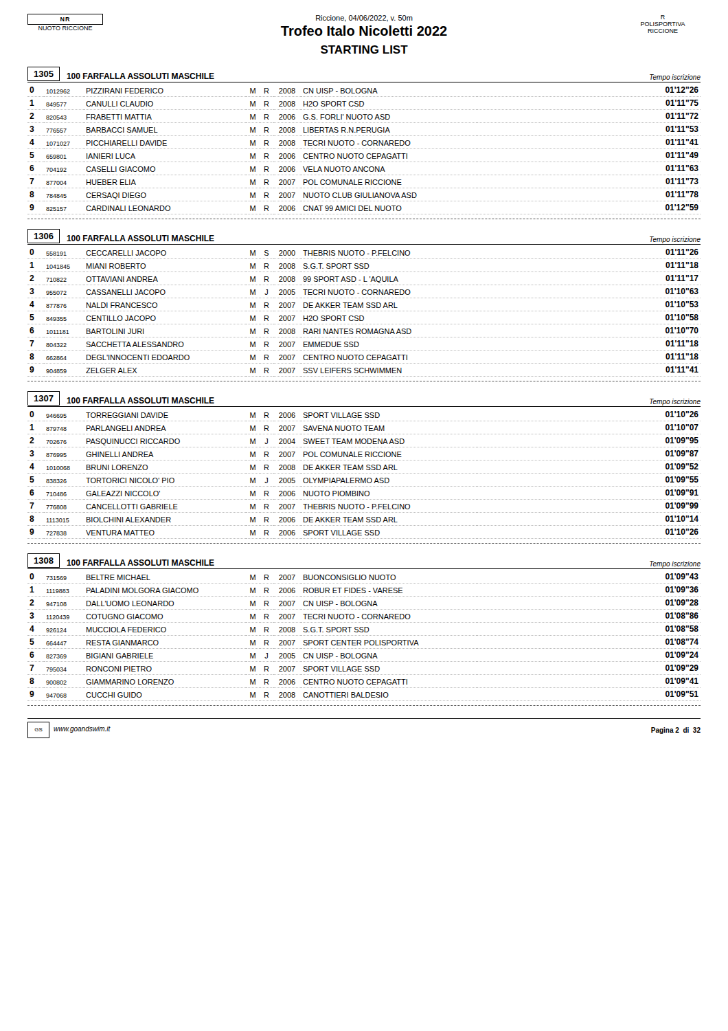NR
NUOTO RICCIONE
Riccione, 04/06/2022, v. 50m
Trofeo Italo Nicoletti 2022
STARTING LIST
R
POLISPORTIVA RICCIONE
1305
100 FARFALLA ASSOLUTI MASCHILE
Tempo iscrizione
| 0 | 1012962 | PIZZIRANI FEDERICO | M | R | 2008 | CN UISP - BOLOGNA | 01'12"26 |
| 1 | 849577 | CANULLI CLAUDIO | M | R | 2008 | H2O SPORT CSD | 01'11"75 |
| 2 | 820543 | FRABETTI MATTIA | M | R | 2006 | G.S. FORLI' NUOTO ASD | 01'11"72 |
| 3 | 776557 | BARBACCI SAMUEL | M | R | 2008 | LIBERTAS R.N.PERUGIA | 01'11"53 |
| 4 | 1071027 | PICCHIARELLI DAVIDE | M | R | 2008 | TECRI NUOTO - CORNAREDO | 01'11"41 |
| 5 | 659801 | IANIERI LUCA | M | R | 2006 | CENTRO NUOTO CEPAGATTI | 01'11"49 |
| 6 | 704192 | CASELLI GIACOMO | M | R | 2006 | VELA NUOTO ANCONA | 01'11"63 |
| 7 | 877004 | HUEBER ELIA | M | R | 2007 | POL COMUNALE RICCIONE | 01'11"73 |
| 8 | 784845 | CERSAQI DIEGO | M | R | 2007 | NUOTO CLUB GIULIANOVA ASD | 01'11"78 |
| 9 | 825157 | CARDINALI LEONARDO | M | R | 2006 | CNAT 99 AMICI DEL NUOTO | 01'12"59 |
1306
100 FARFALLA ASSOLUTI MASCHILE
Tempo iscrizione
| 0 | 558191 | CECCARELLI JACOPO | M | S | 2000 | THEBRIS NUOTO - P.FELCINO | 01'11"26 |
| 1 | 1041845 | MIANI ROBERTO | M | R | 2008 | S.G.T. SPORT SSD | 01'11"18 |
| 2 | 710822 | OTTAVIANI ANDREA | M | R | 2008 | 99 SPORT ASD - L 'AQUILA | 01'11"17 |
| 3 | 955072 | CASSANELLI JACOPO | M | J | 2005 | TECRI NUOTO - CORNAREDO | 01'10"63 |
| 4 | 877876 | NALDI FRANCESCO | M | R | 2007 | DE AKKER TEAM SSD ARL | 01'10"53 |
| 5 | 849355 | CENTILLO JACOPO | M | R | 2007 | H2O SPORT CSD | 01'10"58 |
| 6 | 1011181 | BARTOLINI JURI | M | R | 2008 | RARI NANTES ROMAGNA ASD | 01'10"70 |
| 7 | 804322 | SACCHETTA ALESSANDRO | M | R | 2007 | EMMEDUE SSD | 01'11"18 |
| 8 | 662864 | DEGL'INNOCENTI EDOARDO | M | R | 2007 | CENTRO NUOTO CEPAGATTI | 01'11"18 |
| 9 | 904859 | ZELGER ALEX | M | R | 2007 | SSV LEIFERS SCHWIMMEN | 01'11"41 |
1307
100 FARFALLA ASSOLUTI MASCHILE
Tempo iscrizione
| 0 | 946695 | TORREGGIANI DAVIDE | M | R | 2006 | SPORT VILLAGE SSD | 01'10"26 |
| 1 | 879748 | PARLANGELI ANDREA | M | R | 2007 | SAVENA NUOTO TEAM | 01'10"07 |
| 2 | 702676 | PASQUINUCCI RICCARDO | M | J | 2004 | SWEET TEAM MODENA ASD | 01'09"95 |
| 3 | 876995 | GHINELLI ANDREA | M | R | 2007 | POL COMUNALE RICCIONE | 01'09"87 |
| 4 | 1010068 | BRUNI LORENZO | M | R | 2008 | DE AKKER TEAM SSD ARL | 01'09"52 |
| 5 | 838326 | TORTORICI NICOLO' PIO | M | J | 2005 | OLYMPIAPALERMO ASD | 01'09"55 |
| 6 | 710486 | GALEAZZI NICCOLO' | M | R | 2006 | NUOTO PIOMBINO | 01'09"91 |
| 7 | 776808 | CANCELLOTTI GABRIELE | M | R | 2007 | THEBRIS NUOTO - P.FELCINO | 01'09"99 |
| 8 | 1113015 | BIOLCHINI ALEXANDER | M | R | 2006 | DE AKKER TEAM SSD ARL | 01'10"14 |
| 9 | 727838 | VENTURA MATTEO | M | R | 2006 | SPORT VILLAGE SSD | 01'10"26 |
1308
100 FARFALLA ASSOLUTI MASCHILE
Tempo iscrizione
| 0 | 731569 | BELTRE MICHAEL | M | R | 2007 | BUONCONSIGLIO NUOTO | 01'09"43 |
| 1 | 1119883 | PALADINI MOLGORA GIACOMO | M | R | 2006 | ROBUR ET FIDES - VARESE | 01'09"36 |
| 2 | 947108 | DALL'UOMO LEONARDO | M | R | 2007 | CN UISP - BOLOGNA | 01'09"28 |
| 3 | 1120439 | COTUGNO GIACOMO | M | R | 2007 | TECRI NUOTO - CORNAREDO | 01'08"86 |
| 4 | 926124 | MUCCIOLA FEDERICO | M | R | 2008 | S.G.T. SPORT SSD | 01'08"58 |
| 5 | 664447 | RESTA GIANMARCO | M | R | 2007 | SPORT CENTER POLISPORTIVA | 01'08"74 |
| 6 | 827369 | BIGIANI GABRIELE | M | J | 2005 | CN UISP - BOLOGNA | 01'09"24 |
| 7 | 795034 | RONCONI PIETRO | M | R | 2007 | SPORT VILLAGE SSD | 01'09"29 |
| 8 | 900802 | GIAMMARINO LORENZO | M | R | 2006 | CENTRO NUOTO CEPAGATTI | 01'09"41 |
| 9 | 947068 | CUCCHI GUIDO | M | R | 2008 | CANOTTIERI BALDESIO | 01'09"51 |
GS www.goandswim.it
Pagina 2 di 32